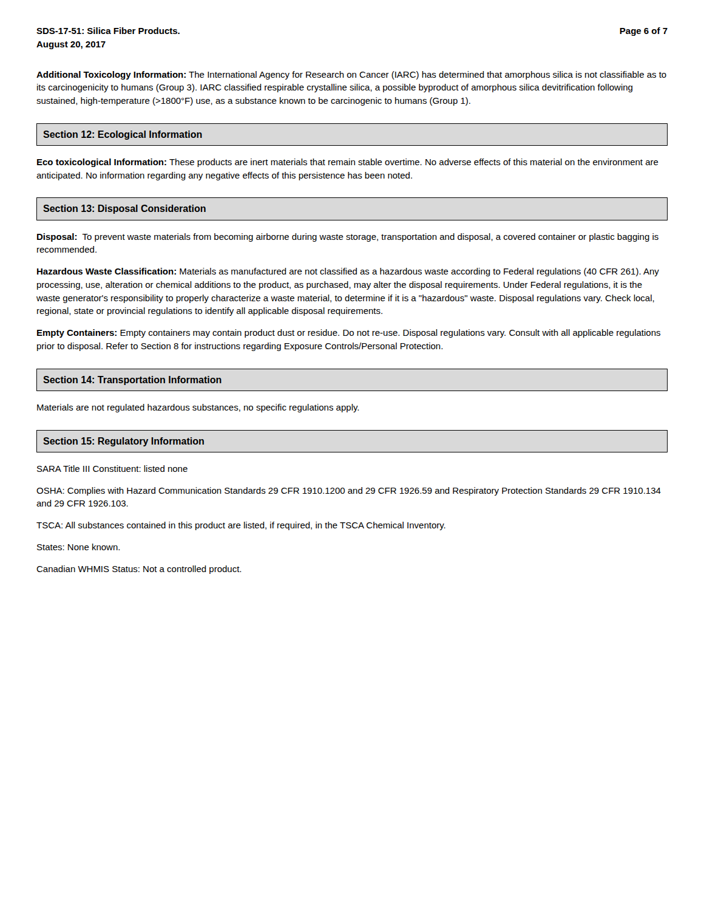SDS-17-51: Silica Fiber Products.
August 20, 2017
Page 6 of 7
Additional Toxicology Information: The International Agency for Research on Cancer (IARC) has determined that amorphous silica is not classifiable as to its carcinogenicity to humans (Group 3). IARC classified respirable crystalline silica, a possible byproduct of amorphous silica devitrification following sustained, high-temperature (>1800°F) use, as a substance known to be carcinogenic to humans (Group 1).
Section 12: Ecological Information
Eco toxicological Information: These products are inert materials that remain stable overtime. No adverse effects of this material on the environment are anticipated. No information regarding any negative effects of this persistence has been noted.
Section 13: Disposal Consideration
Disposal: To prevent waste materials from becoming airborne during waste storage, transportation and disposal, a covered container or plastic bagging is recommended.
Hazardous Waste Classification: Materials as manufactured are not classified as a hazardous waste according to Federal regulations (40 CFR 261). Any processing, use, alteration or chemical additions to the product, as purchased, may alter the disposal requirements. Under Federal regulations, it is the waste generator's responsibility to properly characterize a waste material, to determine if it is a "hazardous" waste. Disposal regulations vary. Check local, regional, state or provincial regulations to identify all applicable disposal requirements.
Empty Containers: Empty containers may contain product dust or residue. Do not re-use. Disposal regulations vary. Consult with all applicable regulations prior to disposal. Refer to Section 8 for instructions regarding Exposure Controls/Personal Protection.
Section 14: Transportation Information
Materials are not regulated hazardous substances, no specific regulations apply.
Section 15: Regulatory Information
SARA Title III Constituent: listed none
OSHA: Complies with Hazard Communication Standards 29 CFR 1910.1200 and 29 CFR 1926.59 and Respiratory Protection Standards 29 CFR 1910.134 and 29 CFR 1926.103.
TSCA: All substances contained in this product are listed, if required, in the TSCA Chemical Inventory.
States: None known.
Canadian WHMIS Status: Not a controlled product.